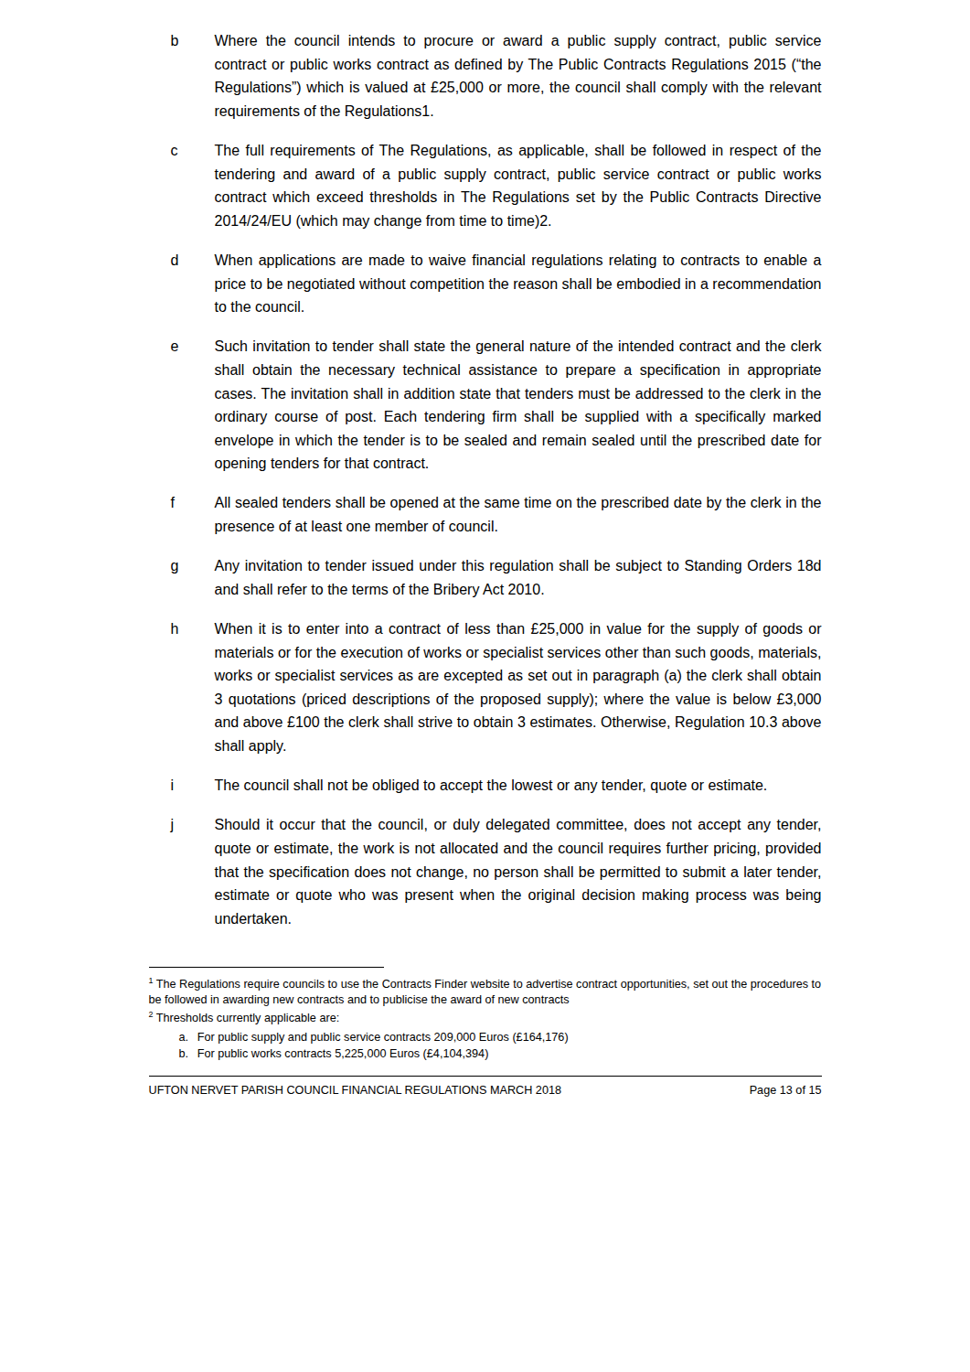b Where the council intends to procure or award a public supply contract, public service contract or public works contract as defined by The Public Contracts Regulations 2015 (“the Regulations”) which is valued at £25,000 or more, the council shall comply with the relevant requirements of the Regulations1.
c The full requirements of The Regulations, as applicable, shall be followed in respect of the tendering and award of a public supply contract, public service contract or public works contract which exceed thresholds in The Regulations set by the Public Contracts Directive 2014/24/EU (which may change from time to time)2.
d When applications are made to waive financial regulations relating to contracts to enable a price to be negotiated without competition the reason shall be embodied in a recommendation to the council.
e Such invitation to tender shall state the general nature of the intended contract and the clerk shall obtain the necessary technical assistance to prepare a specification in appropriate cases. The invitation shall in addition state that tenders must be addressed to the clerk in the ordinary course of post. Each tendering firm shall be supplied with a specifically marked envelope in which the tender is to be sealed and remain sealed until the prescribed date for opening tenders for that contract.
f All sealed tenders shall be opened at the same time on the prescribed date by the clerk in the presence of at least one member of council.
g Any invitation to tender issued under this regulation shall be subject to Standing Orders 18d and shall refer to the terms of the Bribery Act 2010.
h When it is to enter into a contract of less than £25,000 in value for the supply of goods or materials or for the execution of works or specialist services other than such goods, materials, works or specialist services as are excepted as set out in paragraph (a) the clerk shall obtain 3 quotations (priced descriptions of the proposed supply); where the value is below £3,000 and above £100 the clerk shall strive to obtain 3 estimates. Otherwise, Regulation 10.3 above shall apply.
i The council shall not be obliged to accept the lowest or any tender, quote or estimate.
j Should it occur that the council, or duly delegated committee, does not accept any tender, quote or estimate, the work is not allocated and the council requires further pricing, provided that the specification does not change, no person shall be permitted to submit a later tender, estimate or quote who was present when the original decision making process was being undertaken.
1 The Regulations require councils to use the Contracts Finder website to advertise contract opportunities, set out the procedures to be followed in awarding new contracts and to publicise the award of new contracts
2 Thresholds currently applicable are:
a. For public supply and public service contracts 209,000 Euros (£164,176)
b. For public works contracts 5,225,000 Euros (£4,104,394)
UFTON NERVET PARISH COUNCIL FINANCIAL REGULATIONS MARCH 2018 Page 13 of 15